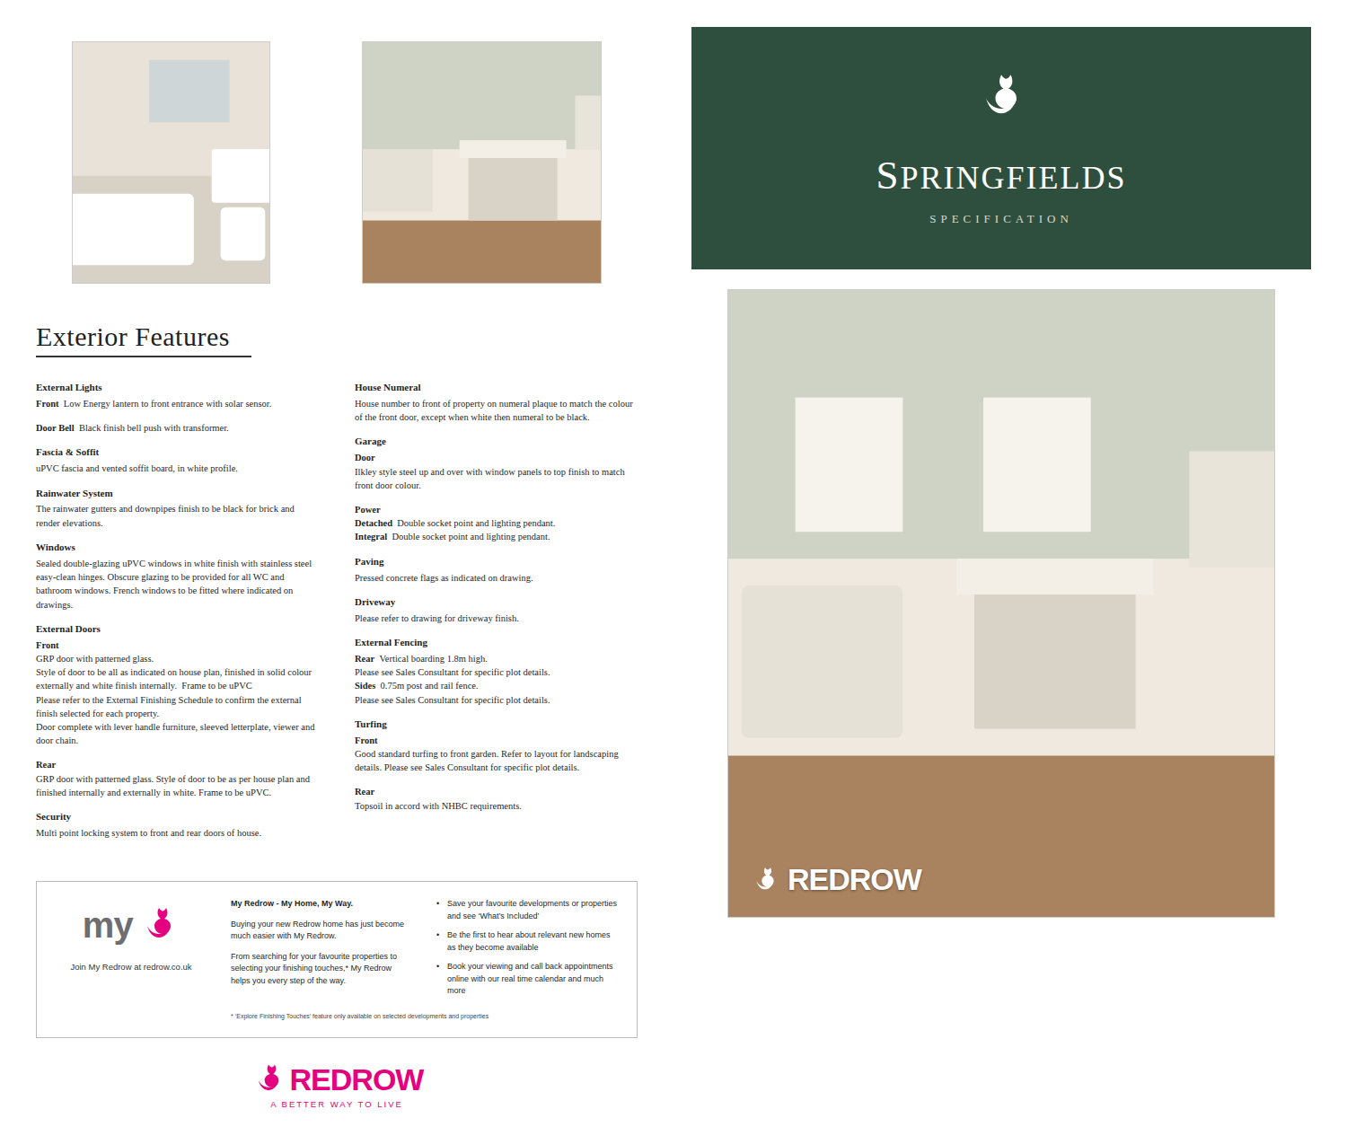Exterior Features
External Lights
Front Low Energy lantern to front entrance with solar sensor.
Door Bell Black finish bell push with transformer.
Fascia & Soffit
uPVC fascia and vented soffit board, in white profile.
Rainwater System
The rainwater gutters and downpipes finish to be black for brick and render elevations.
Windows
Sealed double-glazing uPVC windows in white finish with stainless steel easy-clean hinges. Obscure glazing to be provided for all WC and bathroom windows. French windows to be fitted where indicated on drawings.
External Doors
Front GRP door with patterned glass.
Style of door to be all as indicated on house plan, finished in solid colour externally and white finish internally. Frame to be uPVC
Please refer to the External Finishing Schedule to confirm the external finish selected for each property.
Door complete with lever handle furniture, sleeved letterplate, viewer and door chain.
Rear GRP door with patterned glass. Style of door to be as per house plan and finished internally and externally in white. Frame to be uPVC.
Security
Multi point locking system to front and rear doors of house.
House Numeral
House number to front of property on numeral plaque to match the colour of the front door, except when white then numeral to be black.
Garage
Door Ilkley style steel up and over with window panels to top finish to match front door colour.
Power Detached Double socket point and lighting pendant.
Integral Double socket point and lighting pendant.
Paving
Pressed concrete flags as indicated on drawing.
Driveway
Please refer to drawing for driveway finish.
External Fencing
Rear Vertical boarding 1.8m high.
Please see Sales Consultant for specific plot details.
Sides 0.75m post and rail fence.
Please see Sales Consultant for specific plot details.
Turfing
Front Good standard turfing to front garden. Refer to layout for landscaping details. Please see Sales Consultant for specific plot details.
Rear Topsoil in accord with NHBC requirements.
my Join My Redrow at redrow.co.uk
My Redrow - My Home, My Way.
Buying your new Redrow home has just become much easier with My Redrow.
From searching for your favourite properties to selecting your finishing touches,* My Redrow helps you every step of the way.
Save your favourite developments or properties and see ‘What’s Included’
Be the first to hear about relevant new homes as they become available
Book your viewing and call back appointments online with our real time calendar and much more
* ‘Explore Finishing Touches’ feature only available on selected developments and properties
REDROW A BETTER WAY TO LIVE
Springfields
SPECIFICATION
REDROW